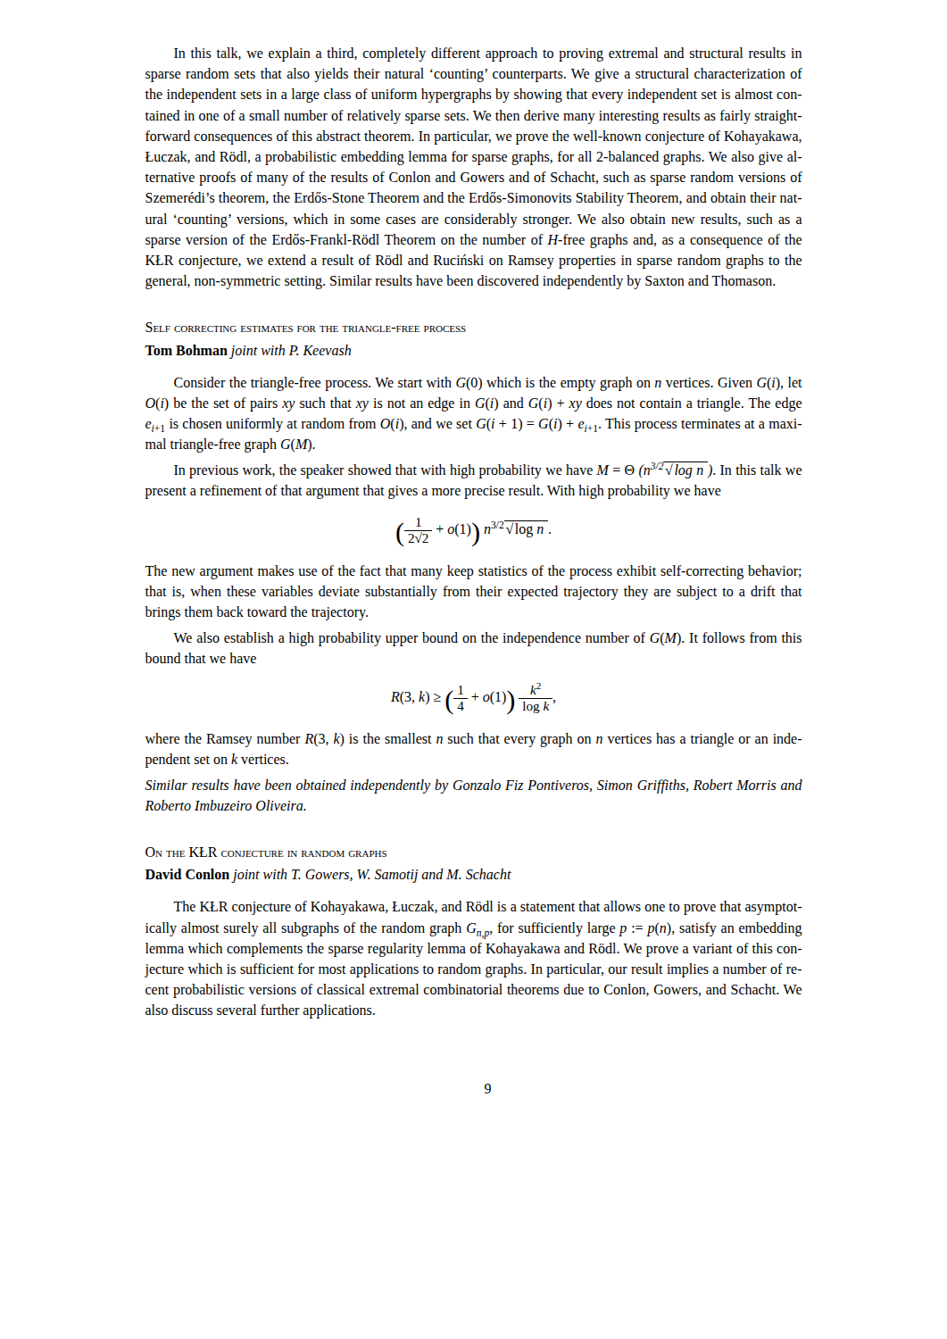In this talk, we explain a third, completely different approach to proving extremal and structural results in sparse random sets that also yields their natural ‘counting’ counterparts. We give a structural characterization of the independent sets in a large class of uniform hypergraphs by showing that every independent set is almost contained in one of a small number of relatively sparse sets. We then derive many interesting results as fairly straightforward consequences of this abstract theorem. In particular, we prove the well-known conjecture of Kohayakawa, Łuczak, and Rödl, a probabilistic embedding lemma for sparse graphs, for all 2-balanced graphs. We also give alternative proofs of many of the results of Conlon and Gowers and of Schacht, such as sparse random versions of Szemerédi’s theorem, the Erdős-Stone Theorem and the Erdős-Simonovits Stability Theorem, and obtain their natural ‘counting’ versions, which in some cases are considerably stronger. We also obtain new results, such as a sparse version of the Erdős-Frankl-Rödl Theorem on the number of H-free graphs and, as a consequence of the KŁR conjecture, we extend a result of Rödl and Ruciński on Ramsey properties in sparse random graphs to the general, non-symmetric setting. Similar results have been discovered independently by Saxton and Thomason.
Self correcting estimates for the triangle-free process
Tom Bohman joint with P. Keevash
Consider the triangle-free process. We start with G(0) which is the empty graph on n vertices. Given G(i), let O(i) be the set of pairs xy such that xy is not an edge in G(i) and G(i) + xy does not contain a triangle. The edge ei+1 is chosen uniformly at random from O(i), and we set G(i + 1) = G(i) + ei+1. This process terminates at a maximal triangle-free graph G(M).
In previous work, the speaker showed that with high probability we have M = Θ (n3/2√log n). In this talk we present a refinement of that argument that gives a more precise result. With high probability we have
(12√2 + o(1)) n3/2√log n.
The new argument makes use of the fact that many keep statistics of the process exhibit self-correcting behavior; that is, when these variables deviate substantially from their expected trajectory they are subject to a drift that brings them back toward the trajectory.
We also establish a high probability upper bound on the independence number of G(M). It follows from this bound that we have
R(3, k) ≥ (14 + o(1)) k2 log k,
where the Ramsey number R(3, k) is the smallest n such that every graph on n vertices has a triangle or an independent set on k vertices.
Similar results have been obtained independently by Gonzalo Fiz Pontiveros, Simon Griffiths, Robert Morris and Roberto Imbuzeiro Oliveira.
On the KŁR conjecture in random graphs
David Conlon joint with T. Gowers, W. Samotij and M. Schacht
The KŁR conjecture of Kohayakawa, Łuczak, and Rödl is a statement that allows one to prove that asymptotically almost surely all subgraphs of the random graph Gn,p, for sufficiently large p := p(n), satisfy an embedding lemma which complements the sparse regularity lemma of Kohayakawa and Rödl. We prove a variant of this conjecture which is sufficient for most applications to random graphs. In particular, our result implies a number of recent probabilistic versions of classical extremal combinatorial theorems due to Conlon, Gowers, and Schacht. We also discuss several further applications.
9